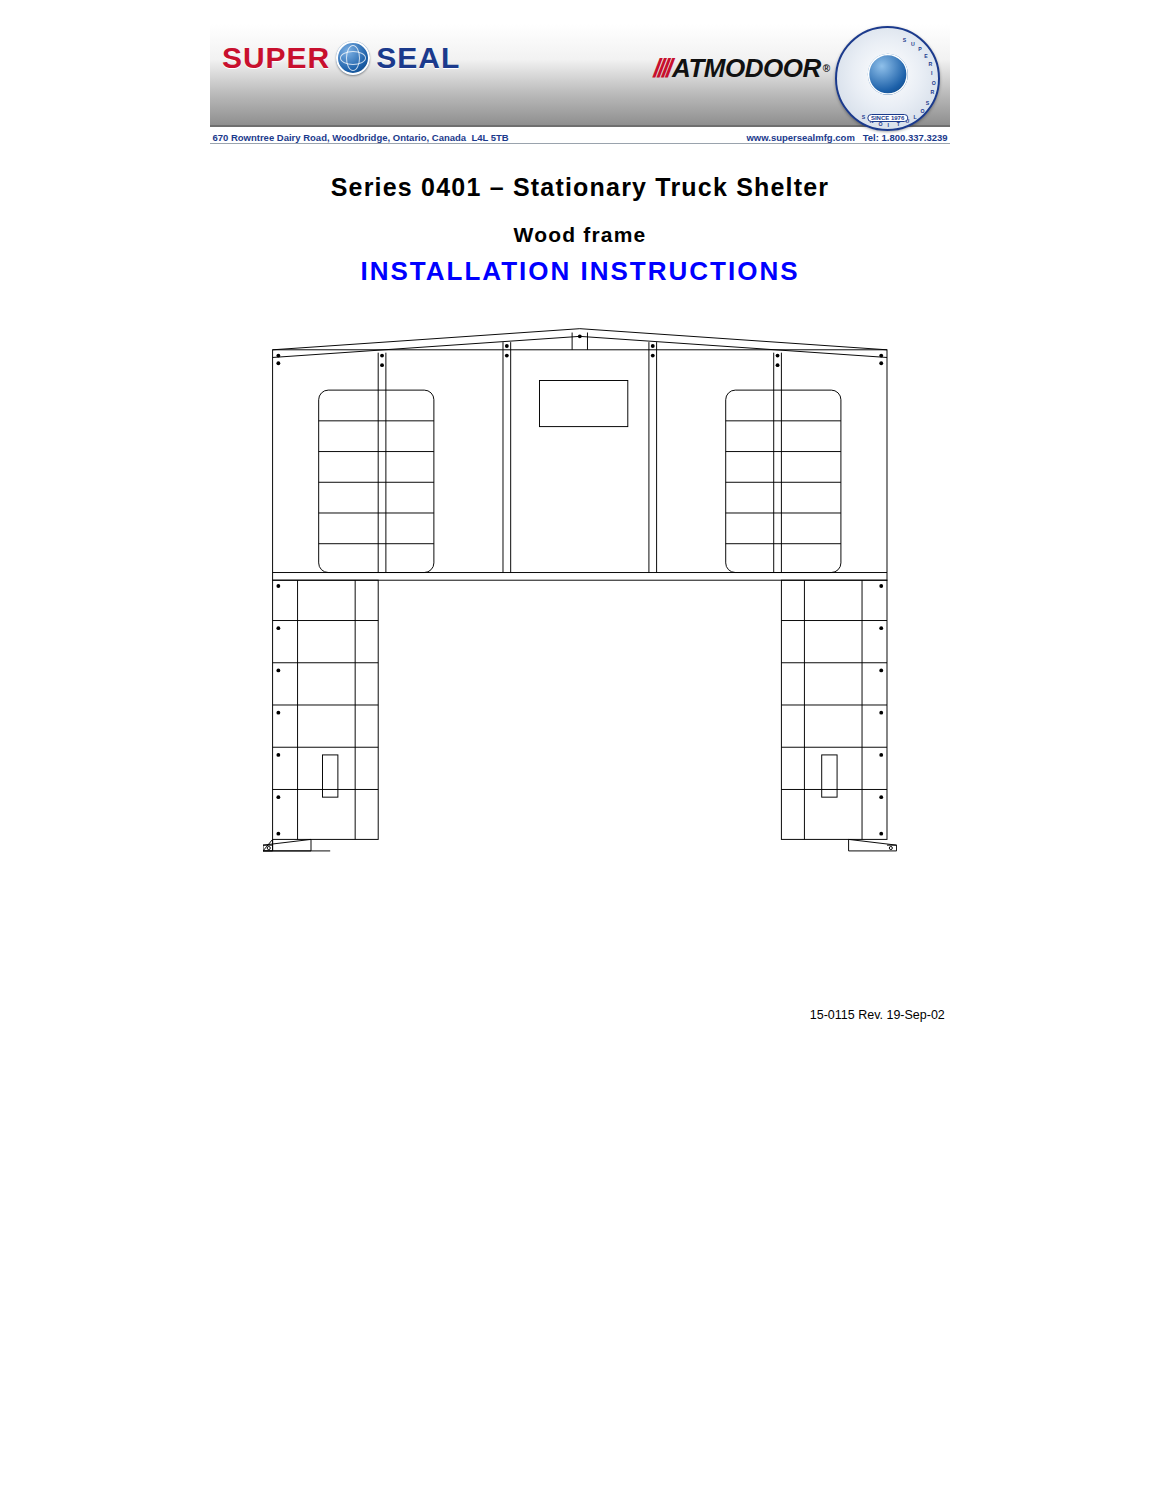SUPER SEAL
////ATMODOOR®
S U P E R I O R S O L U T I O N S
SINCE 1976
670 Rowntree Dairy Road, Woodbridge, Ontario, Canada L4L 5TB
www.supersealmfg.com Tel: 1.800.337.3239
Series 0401 – Stationary Truck Shelter
Wood frame
INSTALLATION INSTRUCTIONS
15-0115 Rev. 19-Sep-02